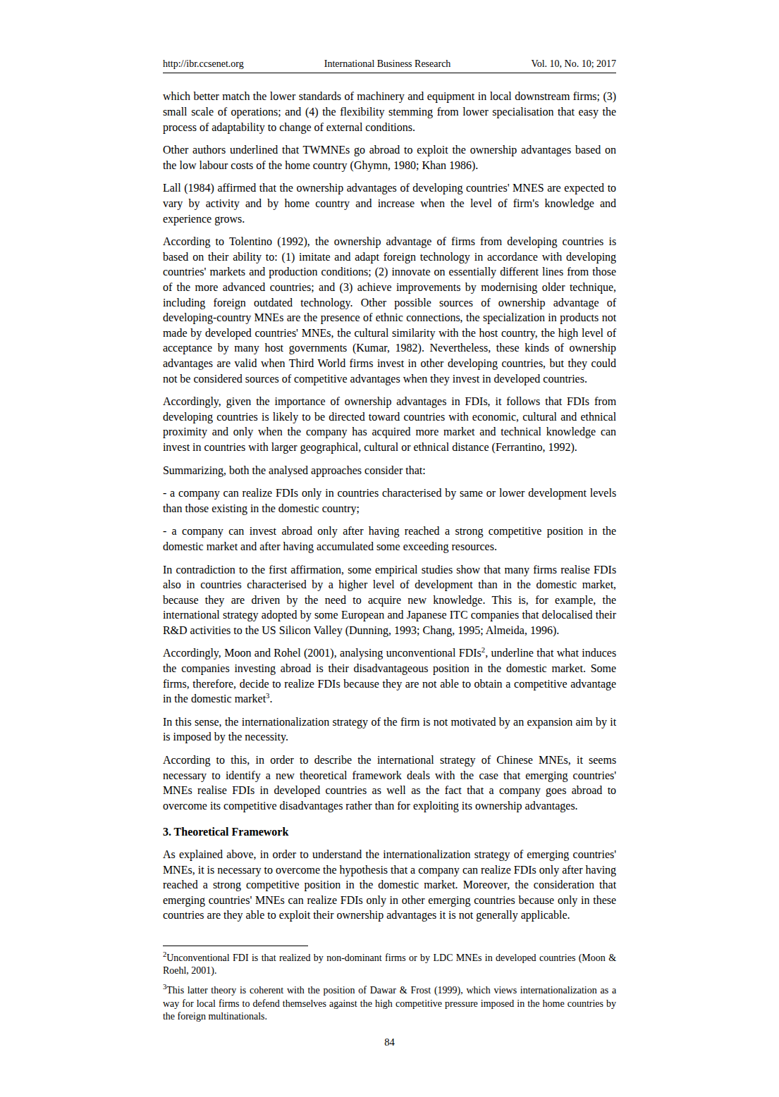http://ibr.ccsenet.org International Business Research Vol. 10, No. 10; 2017
which better match the lower standards of machinery and equipment in local downstream firms; (3) small scale of operations; and (4) the flexibility stemming from lower specialisation that easy the process of adaptability to change of external conditions.
Other authors underlined that TWMNEs go abroad to exploit the ownership advantages based on the low labour costs of the home country (Ghymn, 1980; Khan 1986).
Lall (1984) affirmed that the ownership advantages of developing countries' MNES are expected to vary by activity and by home country and increase when the level of firm's knowledge and experience grows.
According to Tolentino (1992), the ownership advantage of firms from developing countries is based on their ability to: (1) imitate and adapt foreign technology in accordance with developing countries' markets and production conditions; (2) innovate on essentially different lines from those of the more advanced countries; and (3) achieve improvements by modernising older technique, including foreign outdated technology. Other possible sources of ownership advantage of developing-country MNEs are the presence of ethnic connections, the specialization in products not made by developed countries' MNEs, the cultural similarity with the host country, the high level of acceptance by many host governments (Kumar, 1982). Nevertheless, these kinds of ownership advantages are valid when Third World firms invest in other developing countries, but they could not be considered sources of competitive advantages when they invest in developed countries.
Accordingly, given the importance of ownership advantages in FDIs, it follows that FDIs from developing countries is likely to be directed toward countries with economic, cultural and ethnical proximity and only when the company has acquired more market and technical knowledge can invest in countries with larger geographical, cultural or ethnical distance (Ferrantino, 1992).
Summarizing, both the analysed approaches consider that:
- a company can realize FDIs only in countries characterised by same or lower development levels than those existing in the domestic country;
- a company can invest abroad only after having reached a strong competitive position in the domestic market and after having accumulated some exceeding resources.
In contradiction to the first affirmation, some empirical studies show that many firms realise FDIs also in countries characterised by a higher level of development than in the domestic market, because they are driven by the need to acquire new knowledge. This is, for example, the international strategy adopted by some European and Japanese ITC companies that delocalised their R&D activities to the US Silicon Valley (Dunning, 1993; Chang, 1995; Almeida, 1996).
Accordingly, Moon and Rohel (2001), analysing unconventional FDIs2, underline that what induces the companies investing abroad is their disadvantageous position in the domestic market. Some firms, therefore, decide to realize FDIs because they are not able to obtain a competitive advantage in the domestic market3.
In this sense, the internationalization strategy of the firm is not motivated by an expansion aim by it is imposed by the necessity.
According to this, in order to describe the international strategy of Chinese MNEs, it seems necessary to identify a new theoretical framework deals with the case that emerging countries' MNEs realise FDIs in developed countries as well as the fact that a company goes abroad to overcome its competitive disadvantages rather than for exploiting its ownership advantages.
3. Theoretical Framework
As explained above, in order to understand the internationalization strategy of emerging countries' MNEs, it is necessary to overcome the hypothesis that a company can realize FDIs only after having reached a strong competitive position in the domestic market. Moreover, the consideration that emerging countries' MNEs can realize FDIs only in other emerging countries because only in these countries are they able to exploit their ownership advantages it is not generally applicable.
2 Unconventional FDI is that realized by non-dominant firms or by LDC MNEs in developed countries (Moon & Roehl, 2001).
3 This latter theory is coherent with the position of Dawar & Frost (1999), which views internationalization as a way for local firms to defend themselves against the high competitive pressure imposed in the home countries by the foreign multinationals.
84